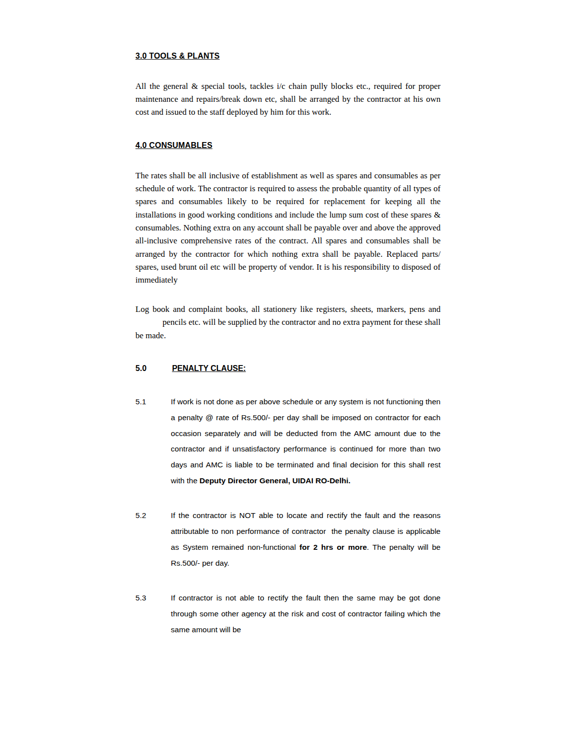3.0 TOOLS & PLANTS
All the general & special tools, tackles i/c chain pully blocks etc., required for proper maintenance and repairs/break down etc, shall be arranged by the contractor at his own cost and issued to the staff deployed by him for this work.
4.0 CONSUMABLES
The rates shall be all inclusive of establishment as well as spares and consumables as per schedule of work. The contractor is required to assess the probable quantity of all types of spares and consumables likely to be required for replacement for keeping all the installations in good working conditions and include the lump sum cost of these spares & consumables. Nothing extra on any account shall be payable over and above the approved all-inclusive comprehensive rates of the contract. All spares and consumables shall be arranged by the contractor for which nothing extra shall be payable. Replaced parts/ spares, used brunt oil etc will be property of vendor. It is his responsibility to disposed of immediately
Log book and complaint books, all stationery like registers, sheets, markers, pens and pencils etc. will be supplied by the contractor and no extra payment for these shall be made.
5.0 PENALTY CLAUSE:
5.1 If work is not done as per above schedule or any system is not functioning then a penalty @ rate of Rs.500/- per day shall be imposed on contractor for each occasion separately and will be deducted from the AMC amount due to the contractor and if unsatisfactory performance is continued for more than two days and AMC is liable to be terminated and final decision for this shall rest with the Deputy Director General, UIDAI RO-Delhi.
5.2 If the contractor is NOT able to locate and rectify the fault and the reasons attributable to non performance of contractor the penalty clause is applicable as System remained non-functional for 2 hrs or more. The penalty will be Rs.500/- per day.
5.3 If contractor is not able to rectify the fault then the same may be got done through some other agency at the risk and cost of contractor failing which the same amount will be